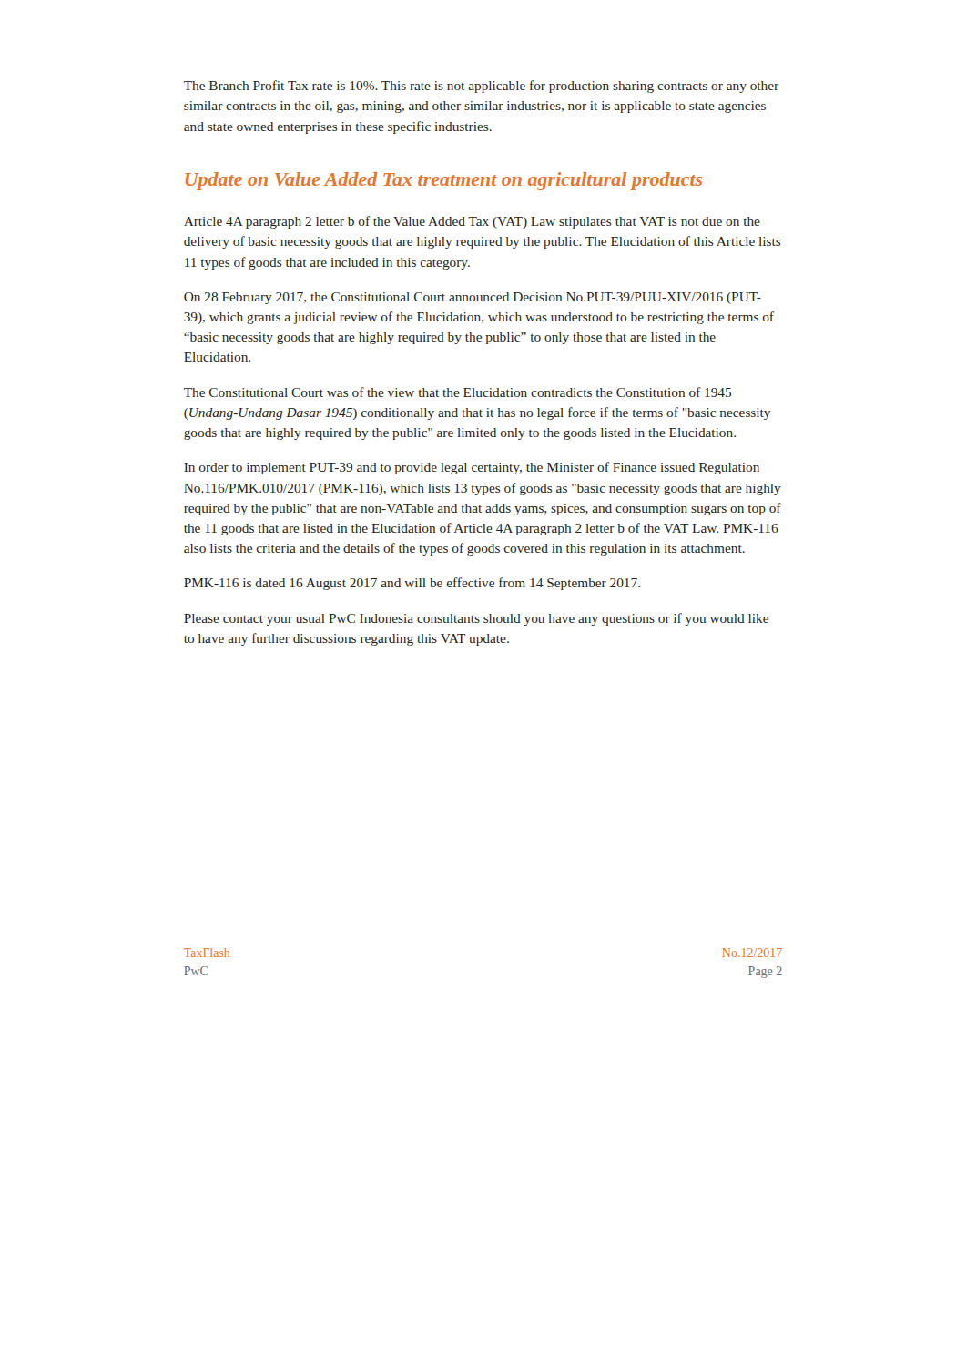The Branch Profit Tax rate is 10%. This rate is not applicable for production sharing contracts or any other similar contracts in the oil, gas, mining, and other similar industries, nor it is applicable to state agencies and state owned enterprises in these specific industries.
Update on Value Added Tax treatment on agricultural products
Article 4A paragraph 2 letter b of the Value Added Tax (VAT) Law stipulates that VAT is not due on the delivery of basic necessity goods that are highly required by the public. The Elucidation of this Article lists 11 types of goods that are included in this category.
On 28 February 2017, the Constitutional Court announced Decision No.PUT-39/PUU-XIV/2016 (PUT-39), which grants a judicial review of the Elucidation, which was understood to be restricting the terms of “basic necessity goods that are highly required by the public” to only those that are listed in the Elucidation.
The Constitutional Court was of the view that the Elucidation contradicts the Constitution of 1945 (Undang-Undang Dasar 1945) conditionally and that it has no legal force if the terms of "basic necessity goods that are highly required by the public" are limited only to the goods listed in the Elucidation.
In order to implement PUT-39 and to provide legal certainty, the Minister of Finance issued Regulation No.116/PMK.010/2017 (PMK-116), which lists 13 types of goods as "basic necessity goods that are highly required by the public" that are non-VATable and that adds yams, spices, and consumption sugars on top of the 11 goods that are listed in the Elucidation of Article 4A paragraph 2 letter b of the VAT Law. PMK-116 also lists the criteria and the details of the types of goods covered in this regulation in its attachment.
PMK-116 is dated 16 August 2017 and will be effective from 14 September 2017.
Please contact your usual PwC Indonesia consultants should you have any questions or if you would like to have any further discussions regarding this VAT update.
TaxFlash No.12/2017
PwC Page 2